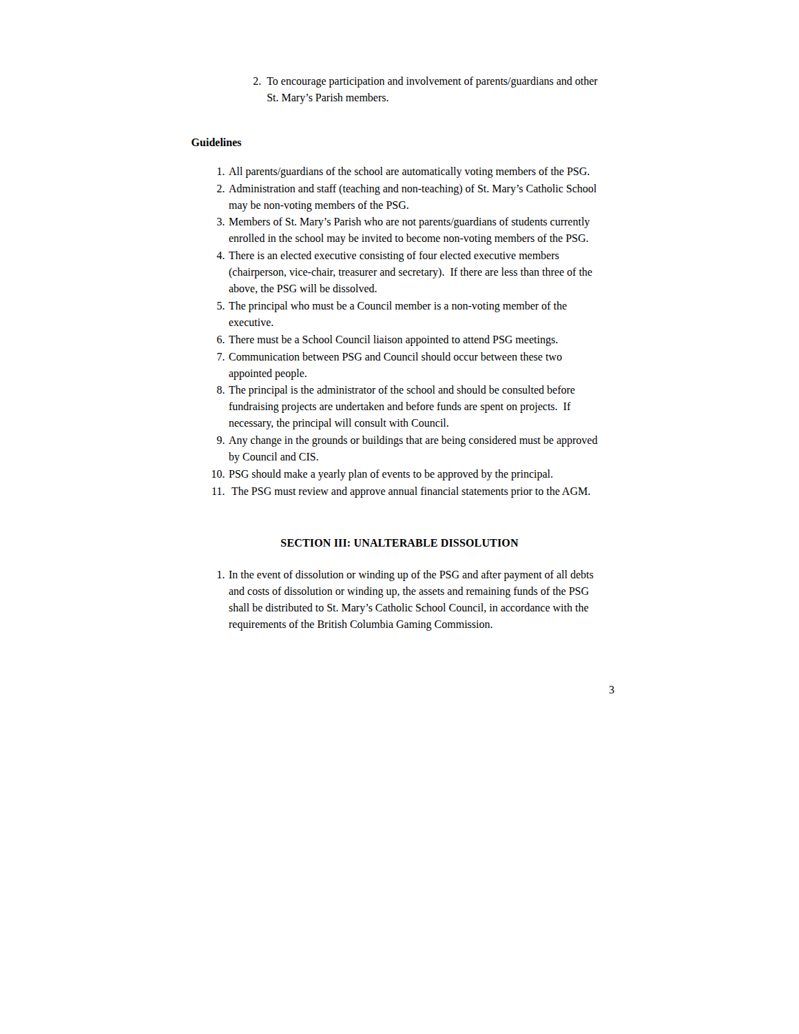To encourage participation and involvement of parents/guardians and other St. Mary’s Parish members.
Guidelines
All parents/guardians of the school are automatically voting members of the PSG.
Administration and staff (teaching and non-teaching) of St. Mary’s Catholic School may be non-voting members of the PSG.
Members of St. Mary’s Parish who are not parents/guardians of students currently enrolled in the school may be invited to become non-voting members of the PSG.
There is an elected executive consisting of four elected executive members (chairperson, vice-chair, treasurer and secretary). If there are less than three of the above, the PSG will be dissolved.
The principal who must be a Council member is a non-voting member of the executive.
There must be a School Council liaison appointed to attend PSG meetings.
Communication between PSG and Council should occur between these two appointed people.
The principal is the administrator of the school and should be consulted before fundraising projects are undertaken and before funds are spent on projects. If necessary, the principal will consult with Council.
Any change in the grounds or buildings that are being considered must be approved by Council and CIS.
PSG should make a yearly plan of events to be approved by the principal.
The PSG must review and approve annual financial statements prior to the AGM.
SECTION III: UNALTERABLE DISSOLUTION
In the event of dissolution or winding up of the PSG and after payment of all debts and costs of dissolution or winding up, the assets and remaining funds of the PSG shall be distributed to St. Mary’s Catholic School Council, in accordance with the requirements of the British Columbia Gaming Commission.
3